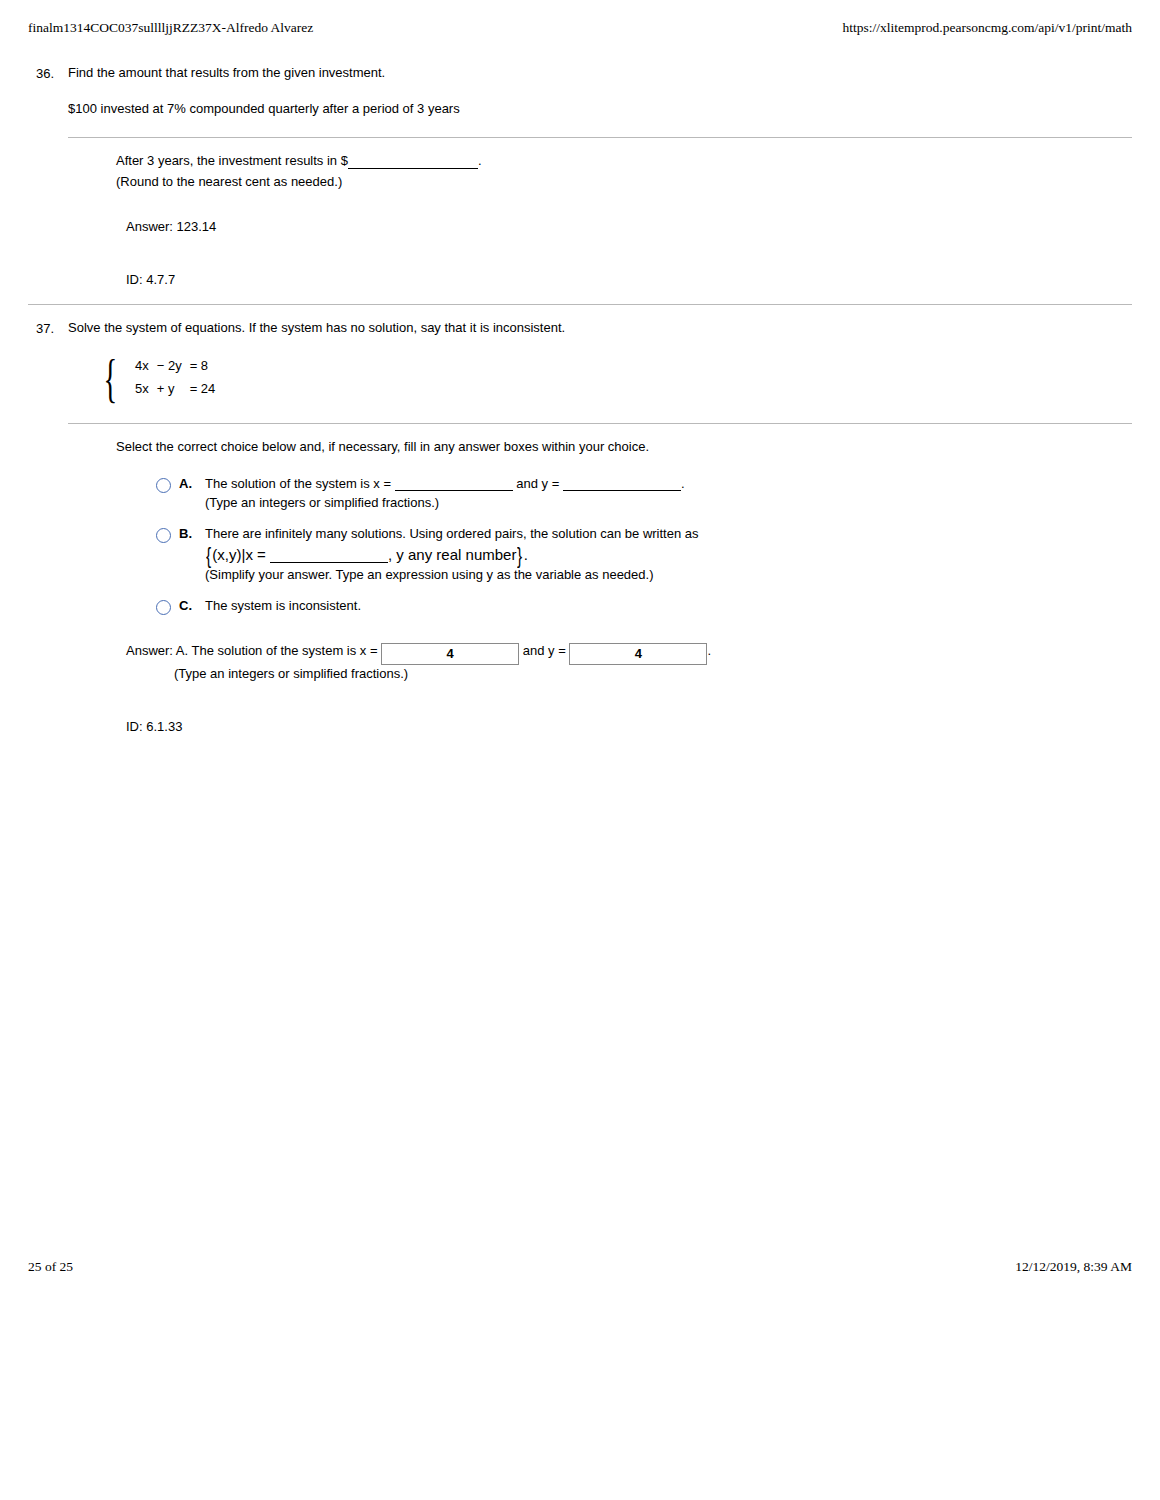finalm1314COC037sulllljjRZZ37X-Alfredo Alvarez
https://xlitemprod.pearsoncmg.com/api/v1/print/math
36.
Find the amount that results from the given investment.
$100 invested at 7% compounded quarterly after a period of 3 years
After 3 years, the investment results in $ .
(Round to the nearest cent as needed.)
Answer: 123.14
ID: 4.7.7
37.
Solve the system of equations. If the system has no solution, say that it is inconsistent.
{
| 4x | − 2y | = 8 |
| 5x | + y | = 24 |
Select the correct choice below and, if necessary, fill in any answer boxes within your choice.
A.
The solution of the system is x = and y = .
(Type an integers or simplified fractions.)
B.
There are infinitely many solutions. Using ordered pairs, the solution can be written as
{(x,y)|x = , y any real number}.
(Simplify your answer. Type an expression using y as the variable as needed.)
C.
The system is inconsistent.
Answer: A. The solution of the system is x = 4 and y = 4.
(Type an integers or simplified fractions.)
ID: 6.1.33
25 of 25
12/12/2019, 8:39 AM